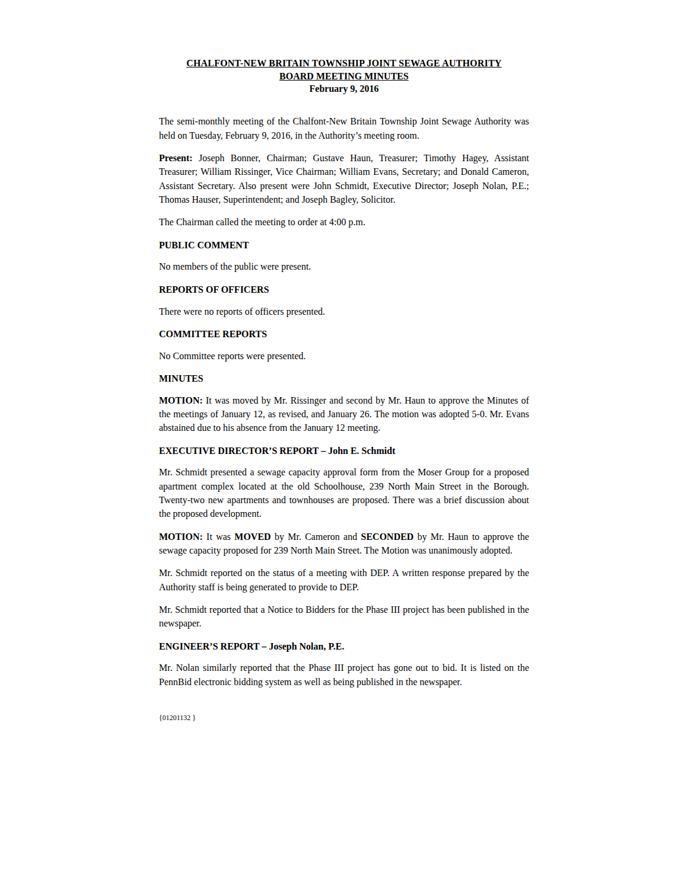CHALFONT-NEW BRITAIN TOWNSHIP JOINT SEWAGE AUTHORITY
BOARD MEETING MINUTES
February 9, 2016
The semi-monthly meeting of the Chalfont-New Britain Township Joint Sewage Authority was held on Tuesday, February 9, 2016, in the Authority’s meeting room.
Present: Joseph Bonner, Chairman; Gustave Haun, Treasurer; Timothy Hagey, Assistant Treasurer; William Rissinger, Vice Chairman; William Evans, Secretary; and Donald Cameron, Assistant Secretary. Also present were John Schmidt, Executive Director; Joseph Nolan, P.E.; Thomas Hauser, Superintendent; and Joseph Bagley, Solicitor.
The Chairman called the meeting to order at 4:00 p.m.
PUBLIC COMMENT
No members of the public were present.
REPORTS OF OFFICERS
There were no reports of officers presented.
COMMITTEE REPORTS
No Committee reports were presented.
MINUTES
MOTION: It was moved by Mr. Rissinger and second by Mr. Haun to approve the Minutes of the meetings of January 12, as revised, and January 26. The motion was adopted 5-0. Mr. Evans abstained due to his absence from the January 12 meeting.
EXECUTIVE DIRECTOR’S REPORT – John E. Schmidt
Mr. Schmidt presented a sewage capacity approval form from the Moser Group for a proposed apartment complex located at the old Schoolhouse, 239 North Main Street in the Borough. Twenty-two new apartments and townhouses are proposed. There was a brief discussion about the proposed development.
MOTION: It was MOVED by Mr. Cameron and SECONDED by Mr. Haun to approve the sewage capacity proposed for 239 North Main Street. The Motion was unanimously adopted.
Mr. Schmidt reported on the status of a meeting with DEP. A written response prepared by the Authority staff is being generated to provide to DEP.
Mr. Schmidt reported that a Notice to Bidders for the Phase III project has been published in the newspaper.
ENGINEER’S REPORT – Joseph Nolan, P.E.
Mr. Nolan similarly reported that the Phase III project has gone out to bid. It is listed on the PennBid electronic bidding system as well as being published in the newspaper.
{01201132 }